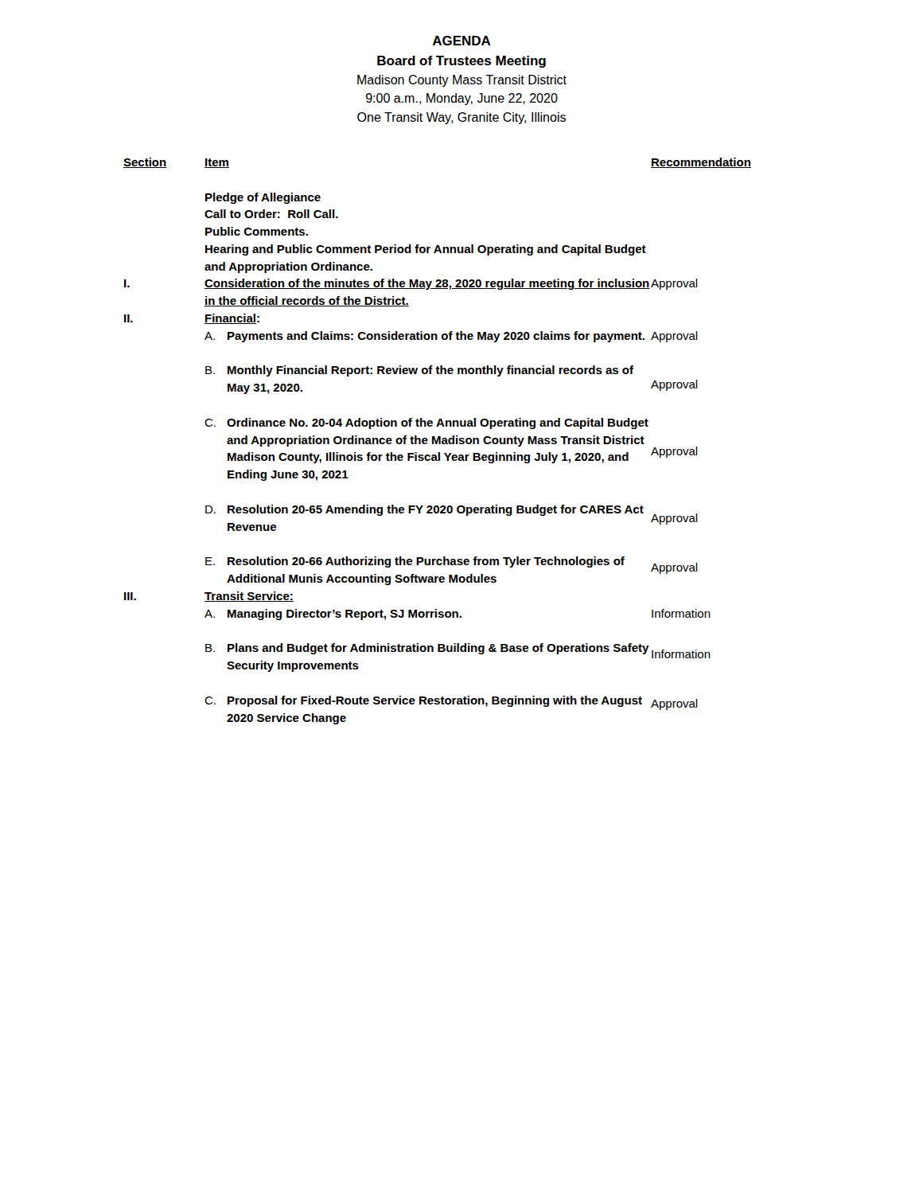AGENDA
Board of Trustees Meeting
Madison County Mass Transit District
9:00 a.m., Monday, June 22, 2020
One Transit Way, Granite City, Illinois
| Section | Item | Recommendation |
| --- | --- | --- |
| | Pledge of Allegiance | |
| | Call to Order: Roll Call. | |
| | Public Comments. | |
| | Hearing and Public Comment Period for Annual Operating and Capital Budget and Appropriation Ordinance. | |
| I. | Consideration of the minutes of the May 28, 2020 regular meeting for inclusion in the official records of the District. | Approval |
| II. | Financial : | |
| | A. Payments and Claims: Consideration of the May 2020 claims for payment. B. Monthly Financial Report: Review of the monthly financial records as of May 31, 2020. C. Ordinance No. 20-04 Adoption of the Annual Operating and Capital Budget and Appropriation Ordinance of the Madison County Mass Transit District Madison County, Illinois for the Fiscal Year Beginning July 1, 2020, and Ending June 30, 2021 D. Resolution 20-65 Amending the FY 2020 Operating Budget for CARES Act Revenue E. Resolution 20-66 Authorizing the Purchase from Tyler Technologies of Additional Munis Accounting Software Modules | Approval Approval Approval Approval Approval |
| III. | Transit Service: | |
| | A. Managing Director’s Report, SJ Morrison. B. Plans and Budget for Administration Building & Base of Operations Safety Security Improvements C. Proposal for Fixed-Route Service Restoration, Beginning with the August 2020 Service Change | Information Information Approval |